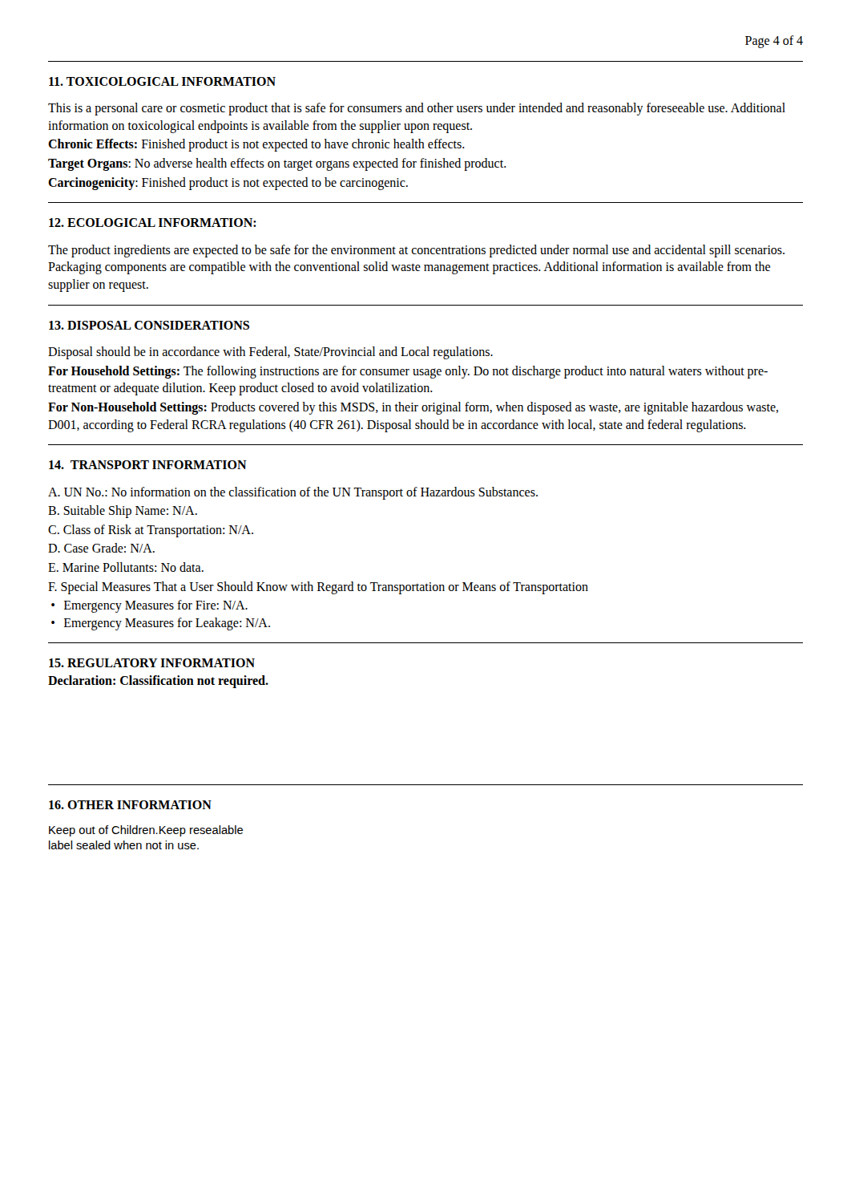Page 4 of 4
11. TOXICOLOGICAL INFORMATION
This is a personal care or cosmetic product that is safe for consumers and other users under intended and reasonably foreseeable use. Additional information on toxicological endpoints is available from the supplier upon request.
Chronic Effects: Finished product is not expected to have chronic health effects.
Target Organs: No adverse health effects on target organs expected for finished product.
Carcinogenicity: Finished product is not expected to be carcinogenic.
12. ECOLOGICAL INFORMATION:
The product ingredients are expected to be safe for the environment at concentrations predicted under normal use and accidental spill scenarios. Packaging components are compatible with the conventional solid waste management practices. Additional information is available from the supplier on request.
13. DISPOSAL CONSIDERATIONS
Disposal should be in accordance with Federal, State/Provincial and Local regulations.
For Household Settings: The following instructions are for consumer usage only. Do not discharge product into natural waters without pre-treatment or adequate dilution. Keep product closed to avoid volatilization.
For Non-Household Settings: Products covered by this MSDS, in their original form, when disposed as waste, are ignitable hazardous waste, D001, according to Federal RCRA regulations (40 CFR 261). Disposal should be in accordance with local, state and federal regulations.
14. TRANSPORT INFORMATION
A. UN No.: No information on the classification of the UN Transport of Hazardous Substances.
B. Suitable Ship Name: N/A.
C. Class of Risk at Transportation: N/A.
D. Case Grade: N/A.
E. Marine Pollutants: No data.
F. Special Measures That a User Should Know with Regard to Transportation or Means of Transportation
Emergency Measures for Fire: N/A.
Emergency Measures for Leakage: N/A.
15. REGULATORY INFORMATION
Declaration: Classification not required.
16. OTHER INFORMATION
Keep out of Children.Keep resealable
label sealed when not in use.